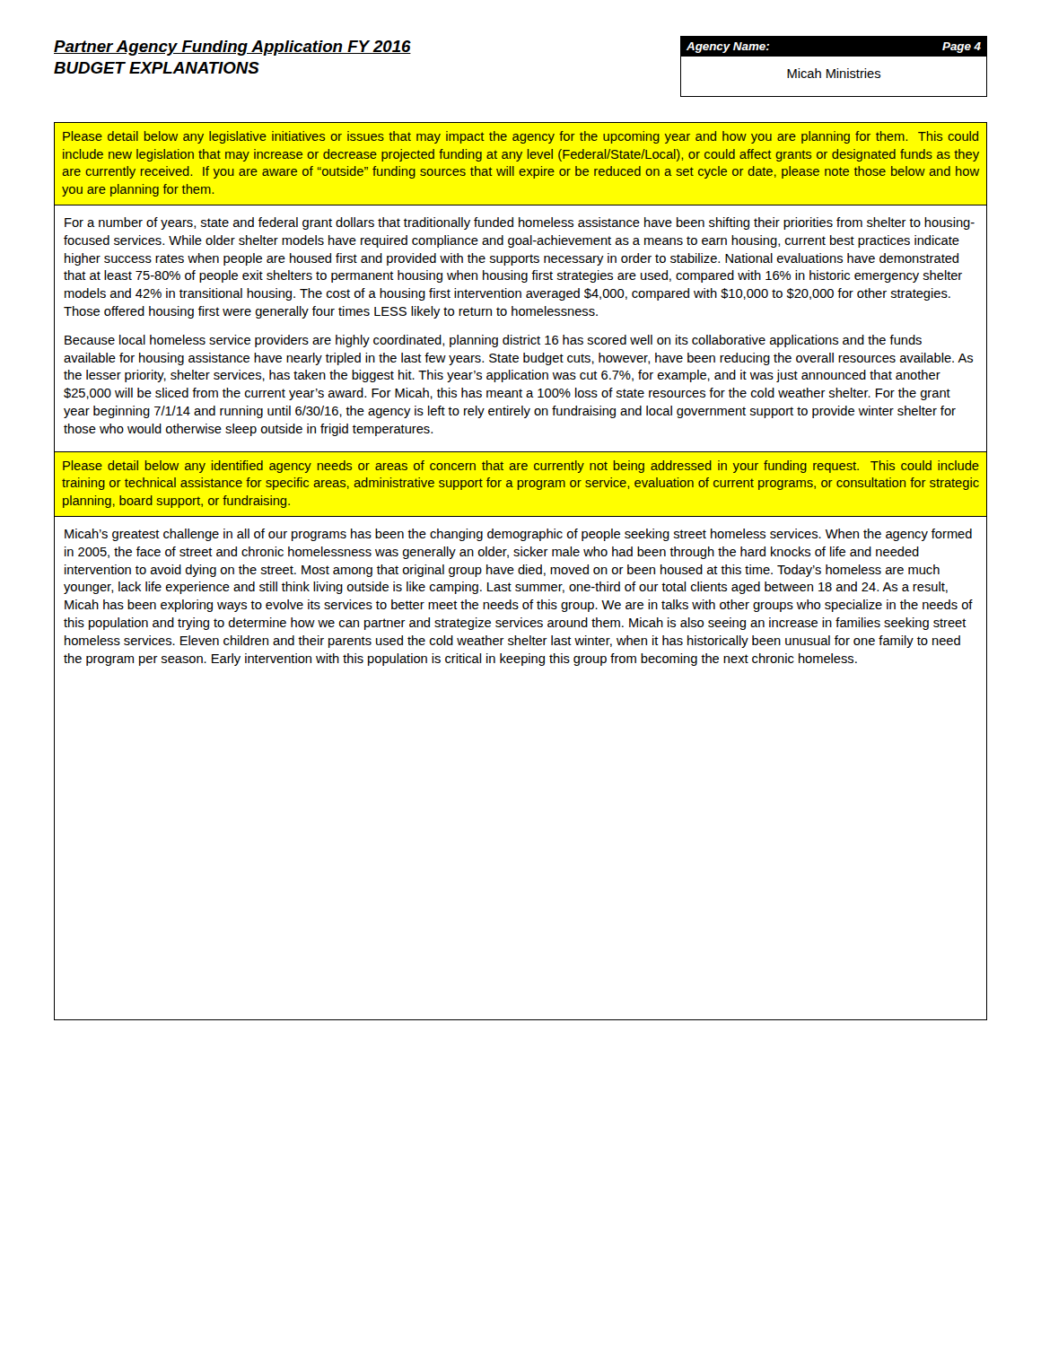Partner Agency Funding Application FY 2016
BUDGET EXPLANATIONS
Agency Name: Page 4
Micah Ministries
| Please detail below any legislative initiatives or issues that may impact the agency for the upcoming year and how you are planning for them. This could include new legislation that may increase or decrease projected funding at any level (Federal/State/Local), or could affect grants or designated funds as they are currently received. If you are aware of “outside” funding sources that will expire or be reduced on a set cycle or date, please note those below and how you are planning for them. |
| For a number of years, state and federal grant dollars that traditionally funded homeless assistance have been shifting their priorities from shelter to housing-focused services. While older shelter models have required compliance and goal-achievement as a means to earn housing, current best practices indicate higher success rates when people are housed first and provided with the supports necessary in order to stabilize. National evaluations have demonstrated that at least 75-80% of people exit shelters to permanent housing when housing first strategies are used, compared with 16% in historic emergency shelter models and 42% in transitional housing. The cost of a housing first intervention averaged $4,000, compared with $10,000 to $20,000 for other strategies. Those offered housing first were generally four times LESS likely to return to homelessness. Because local homeless service providers are highly coordinated, planning district 16 has scored well on its collaborative applications and the funds available for housing assistance have nearly tripled in the last few years. State budget cuts, however, have been reducing the overall resources available. As the lesser priority, shelter services, has taken the biggest hit. This year’s application was cut 6.7%, for example, and it was just announced that another $25,000 will be sliced from the current year’s award. For Micah, this has meant a 100% loss of state resources for the cold weather shelter. For the grant year beginning 7/1/14 and running until 6/30/16, the agency is left to rely entirely on fundraising and local government support to provide winter shelter for those who would otherwise sleep outside in frigid temperatures. |
| Please detail below any identified agency needs or areas of concern that are currently not being addressed in your funding request. This could include training or technical assistance for specific areas, administrative support for a program or service, evaluation of current programs, or consultation for strategic planning, board support, or fundraising. |
| Micah’s greatest challenge in all of our programs has been the changing demographic of people seeking street homeless services. When the agency formed in 2005, the face of street and chronic homelessness was generally an older, sicker male who had been through the hard knocks of life and needed intervention to avoid dying on the street. Most among that original group have died, moved on or been housed at this time. Today’s homeless are much younger, lack life experience and still think living outside is like camping. Last summer, one-third of our total clients aged between 18 and 24. As a result, Micah has been exploring ways to evolve its services to better meet the needs of this group. We are in talks with other groups who specialize in the needs of this population and trying to determine how we can partner and strategize services around them. Micah is also seeing an increase in families seeking street homeless services. Eleven children and their parents used the cold weather shelter last winter, when it has historically been unusual for one family to need the program per season. Early intervention with this population is critical in keeping this group from becoming the next chronic homeless. |